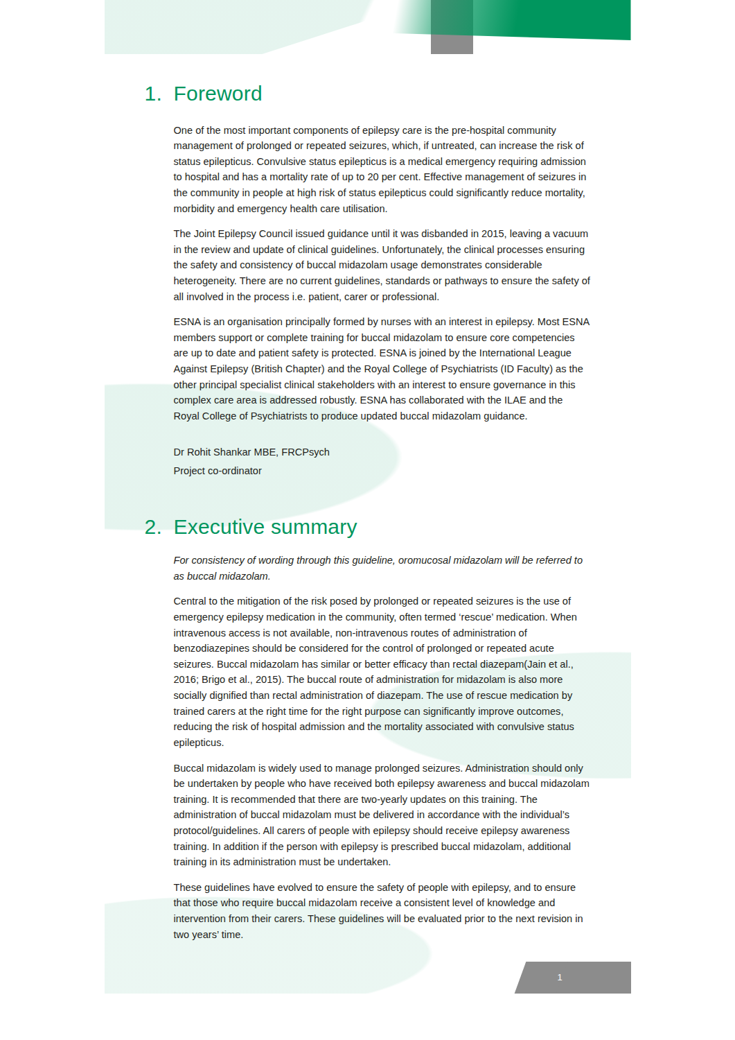1. Foreword
One of the most important components of epilepsy care is the pre-hospital community management of prolonged or repeated seizures, which, if untreated, can increase the risk of status epilepticus. Convulsive status epilepticus is a medical emergency requiring admission to hospital and has a mortality rate of up to 20 per cent. Effective management of seizures in the community in people at high risk of status epilepticus could significantly reduce mortality, morbidity and emergency health care utilisation.
The Joint Epilepsy Council issued guidance until it was disbanded in 2015, leaving a vacuum in the review and update of clinical guidelines. Unfortunately, the clinical processes ensuring the safety and consistency of buccal midazolam usage demonstrates considerable heterogeneity. There are no current guidelines, standards or pathways to ensure the safety of all involved in the process i.e. patient, carer or professional.
ESNA is an organisation principally formed by nurses with an interest in epilepsy. Most ESNA members support or complete training for buccal midazolam to ensure core competencies are up to date and patient safety is protected. ESNA is joined by the International League Against Epilepsy (British Chapter) and the Royal College of Psychiatrists (ID Faculty) as the other principal specialist clinical stakeholders with an interest to ensure governance in this complex care area is addressed robustly. ESNA has collaborated with the ILAE and the Royal College of Psychiatrists to produce updated buccal midazolam guidance.
Dr Rohit Shankar MBE, FRCPsych
Project co-ordinator
2. Executive summary
For consistency of wording through this guideline, oromucosal midazolam will be referred to as buccal midazolam.
Central to the mitigation of the risk posed by prolonged or repeated seizures is the use of emergency epilepsy medication in the community, often termed ‘rescue’ medication. When intravenous access is not available, non-intravenous routes of administration of benzodiazepines should be considered for the control of prolonged or repeated acute seizures. Buccal midazolam has similar or better efficacy than rectal diazepam(Jain et al., 2016; Brigo et al., 2015). The buccal route of administration for midazolam is also more socially dignified than rectal administration of diazepam. The use of rescue medication by trained carers at the right time for the right purpose can significantly improve outcomes, reducing the risk of hospital admission and the mortality associated with convulsive status epilepticus.
Buccal midazolam is widely used to manage prolonged seizures. Administration should only be undertaken by people who have received both epilepsy awareness and buccal midazolam training. It is recommended that there are two-yearly updates on this training. The administration of buccal midazolam must be delivered in accordance with the individual’s protocol/guidelines. All carers of people with epilepsy should receive epilepsy awareness training. In addition if the person with epilepsy is prescribed buccal midazolam, additional training in its administration must be undertaken.
These guidelines have evolved to ensure the safety of people with epilepsy, and to ensure that those who require buccal midazolam receive a consistent level of knowledge and intervention from their carers. These guidelines will be evaluated prior to the next revision in two years’ time.
1